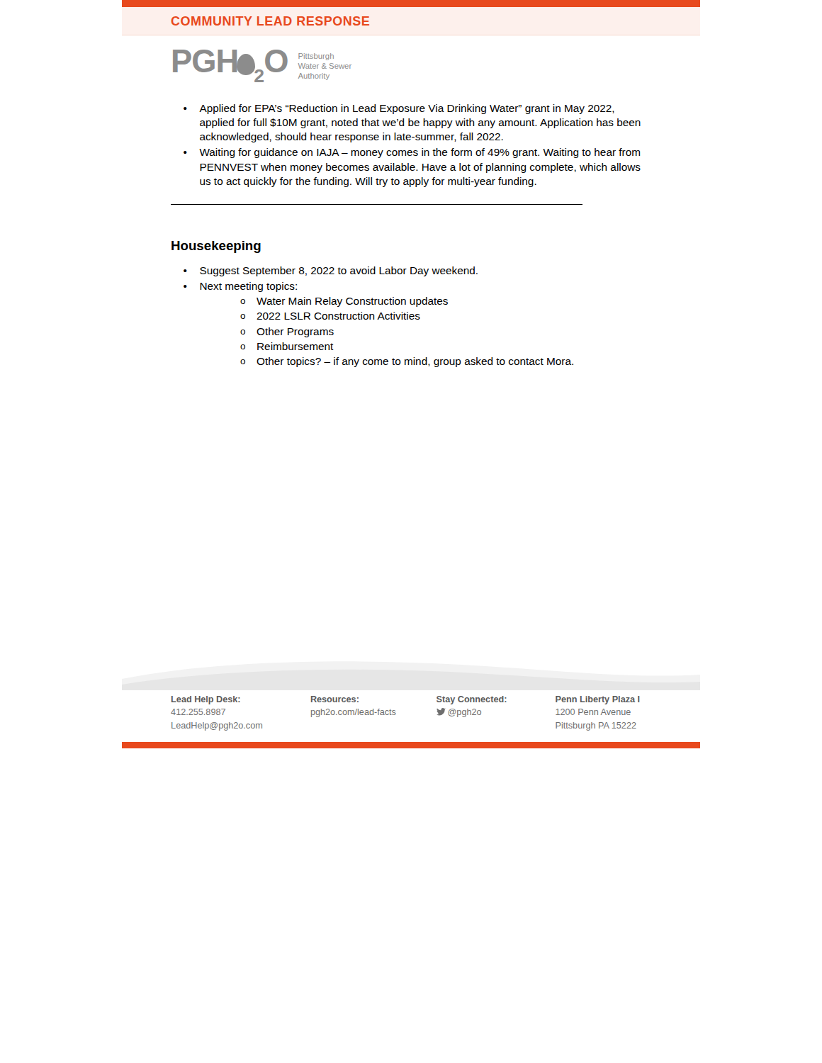Community Lead Response
PGH 2 O
Pittsburgh
Water & Sewer
Authority
Applied for EPA’s “Reduction in Lead Exposure Via Drinking Water” grant in May 2022, applied for full $10M grant, noted that we’d be happy with any amount. Application has been acknowledged, should hear response in late-summer, fall 2022.
Waiting for guidance on IAJA – money comes in the form of 49% grant. Waiting to hear from PENNVEST when money becomes available. Have a lot of planning complete, which allows us to act quickly for the funding. Will try to apply for multi-year funding.
Housekeeping
Suggest September 8, 2022 to avoid Labor Day weekend.
Next meeting topics:
Water Main Relay Construction updates
2022 LSLR Construction Activities
Other Programs
Reimbursement
Other topics? – if any come to mind, group asked to contact Mora.
Lead Help Desk:
412.255.8987
LeadHelp@pgh2o.com
Resources:
pgh2o.com/lead-facts
Stay Connected:
@pgh2o
Penn Liberty Plaza I
1200 Penn Avenue
Pittsburgh PA 15222